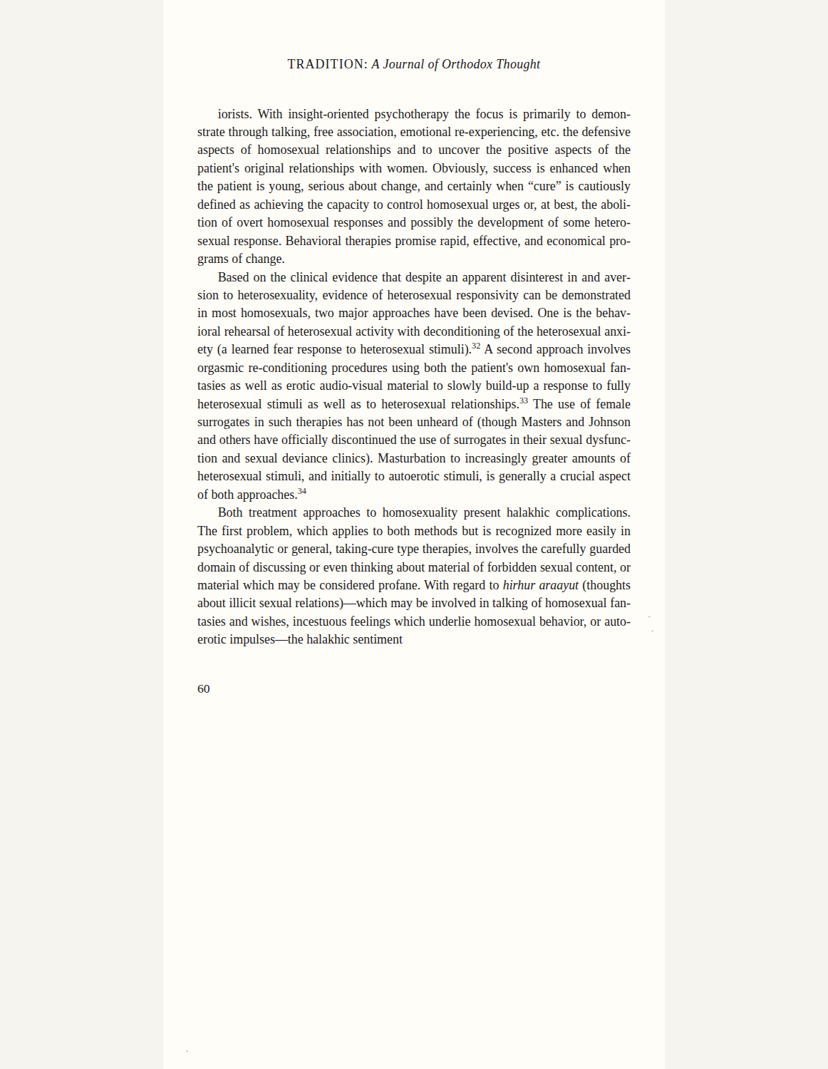TRADITION: A Journal of Orthodox Thought
iorists. With insight-oriented psychotherapy the focus is primarily to demonstrate through talking, free association, emotional re-experiencing, etc. the defensive aspects of homosexual relationships and to uncover the positive aspects of the patient's original relationships with women. Obviously, success is enhanced when the patient is young, serious about change, and certainly when “cure” is cautiously defined as achieving the capacity to control homosexual urges or, at best, the abolition of overt homosexual responses and possibly the development of some heterosexual response. Behavioral therapies promise rapid, effective, and economical programs of change.
Based on the clinical evidence that despite an apparent disinterest in and aversion to heterosexuality, evidence of heterosexual responsivity can be demonstrated in most homosexuals, two major approaches have been devised. One is the behavioral rehearsal of heterosexual activity with deconditioning of the heterosexual anxiety (a learned fear response to heterosexual stimuli).32 A second approach involves orgasmic re-conditioning procedures using both the patient's own homosexual fantasies as well as erotic audio-visual material to slowly build-up a response to fully heterosexual stimuli as well as to heterosexual relationships.33 The use of female surrogates in such therapies has not been unheard of (though Masters and Johnson and others have officially discontinued the use of surrogates in their sexual dysfunction and sexual deviance clinics). Masturbation to increasingly greater amounts of heterosexual stimuli, and initially to autoerotic stimuli, is generally a crucial aspect of both approaches.34
Both treatment approaches to homosexuality present halakhic complications. The first problem, which applies to both methods but is recognized more easily in psychoanalytic or general, taking-cure type therapies, involves the carefully guarded domain of discussing or even thinking about material of forbidden sexual content, or material which may be considered profane. With regard to hirhur araayut (thoughts about illicit sexual relations)—which may be involved in talking of homosexual fantasies and wishes, incestuous feelings which underlie homosexual behavior, or autoerotic impulses—the halakhic sentiment
·
·
60
.